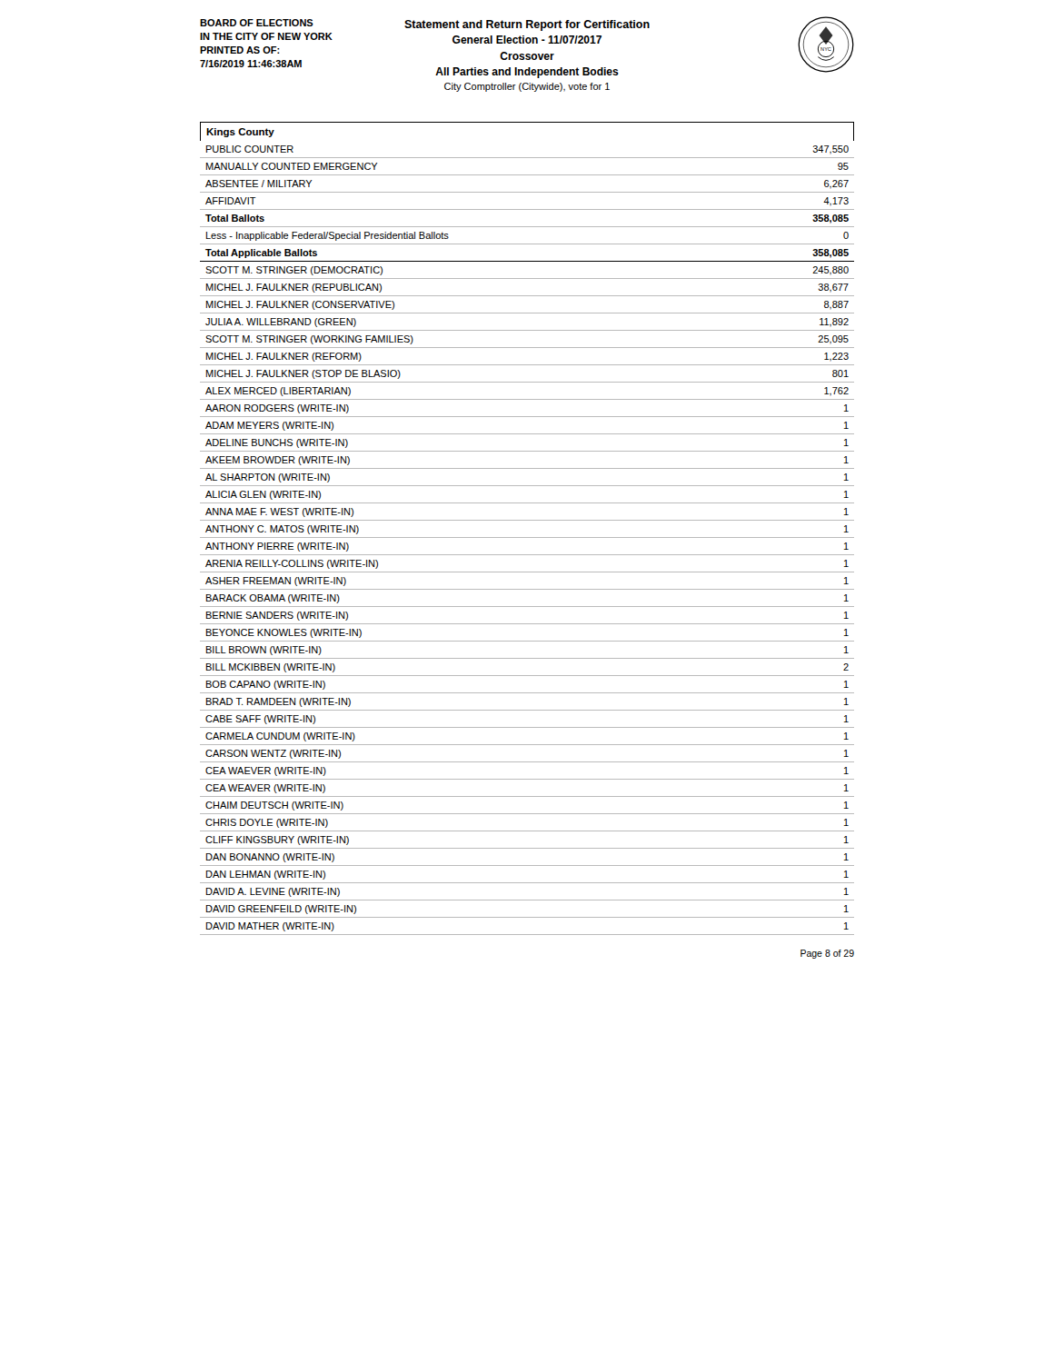BOARD OF ELECTIONS
IN THE CITY OF NEW YORK
PRINTED AS OF:
7/16/2019 11:46:38AM
Statement and Return Report for Certification
General Election - 11/07/2017
Crossover
All Parties and Independent Bodies
City Comptroller (Citywide), vote for 1
NYC
Kings County
| PUBLIC COUNTER | 347,550 |
| MANUALLY COUNTED EMERGENCY | 95 |
| ABSENTEE / MILITARY | 6,267 |
| AFFIDAVIT | 4,173 |
| Total Ballots | 358,085 |
| Less - Inapplicable Federal/Special Presidential Ballots | 0 |
| Total Applicable Ballots | 358,085 |
| SCOTT M. STRINGER (DEMOCRATIC) | 245,880 |
| MICHEL J. FAULKNER (REPUBLICAN) | 38,677 |
| MICHEL J. FAULKNER (CONSERVATIVE) | 8,887 |
| JULIA A. WILLEBRAND (GREEN) | 11,892 |
| SCOTT M. STRINGER (WORKING FAMILIES) | 25,095 |
| MICHEL J. FAULKNER (REFORM) | 1,223 |
| MICHEL J. FAULKNER (STOP DE BLASIO) | 801 |
| ALEX MERCED (LIBERTARIAN) | 1,762 |
| AARON RODGERS (WRITE-IN) | 1 |
| ADAM MEYERS (WRITE-IN) | 1 |
| ADELINE BUNCHS (WRITE-IN) | 1 |
| AKEEM BROWDER (WRITE-IN) | 1 |
| AL SHARPTON (WRITE-IN) | 1 |
| ALICIA GLEN (WRITE-IN) | 1 |
| ANNA MAE F. WEST (WRITE-IN) | 1 |
| ANTHONY C. MATOS (WRITE-IN) | 1 |
| ANTHONY PIERRE (WRITE-IN) | 1 |
| ARENIA REILLY-COLLINS (WRITE-IN) | 1 |
| ASHER FREEMAN (WRITE-IN) | 1 |
| BARACK OBAMA (WRITE-IN) | 1 |
| BERNIE SANDERS (WRITE-IN) | 1 |
| BEYONCE KNOWLES (WRITE-IN) | 1 |
| BILL BROWN (WRITE-IN) | 1 |
| BILL MCKIBBEN (WRITE-IN) | 2 |
| BOB CAPANO (WRITE-IN) | 1 |
| BRAD T. RAMDEEN (WRITE-IN) | 1 |
| CABE SAFF (WRITE-IN) | 1 |
| CARMELA CUNDUM (WRITE-IN) | 1 |
| CARSON WENTZ (WRITE-IN) | 1 |
| CEA WAEVER (WRITE-IN) | 1 |
| CEA WEAVER (WRITE-IN) | 1 |
| CHAIM DEUTSCH (WRITE-IN) | 1 |
| CHRIS DOYLE (WRITE-IN) | 1 |
| CLIFF KINGSBURY (WRITE-IN) | 1 |
| DAN BONANNO (WRITE-IN) | 1 |
| DAN LEHMAN (WRITE-IN) | 1 |
| DAVID A. LEVINE (WRITE-IN) | 1 |
| DAVID GREENFEILD (WRITE-IN) | 1 |
| DAVID MATHER (WRITE-IN) | 1 |
Page 8 of 29